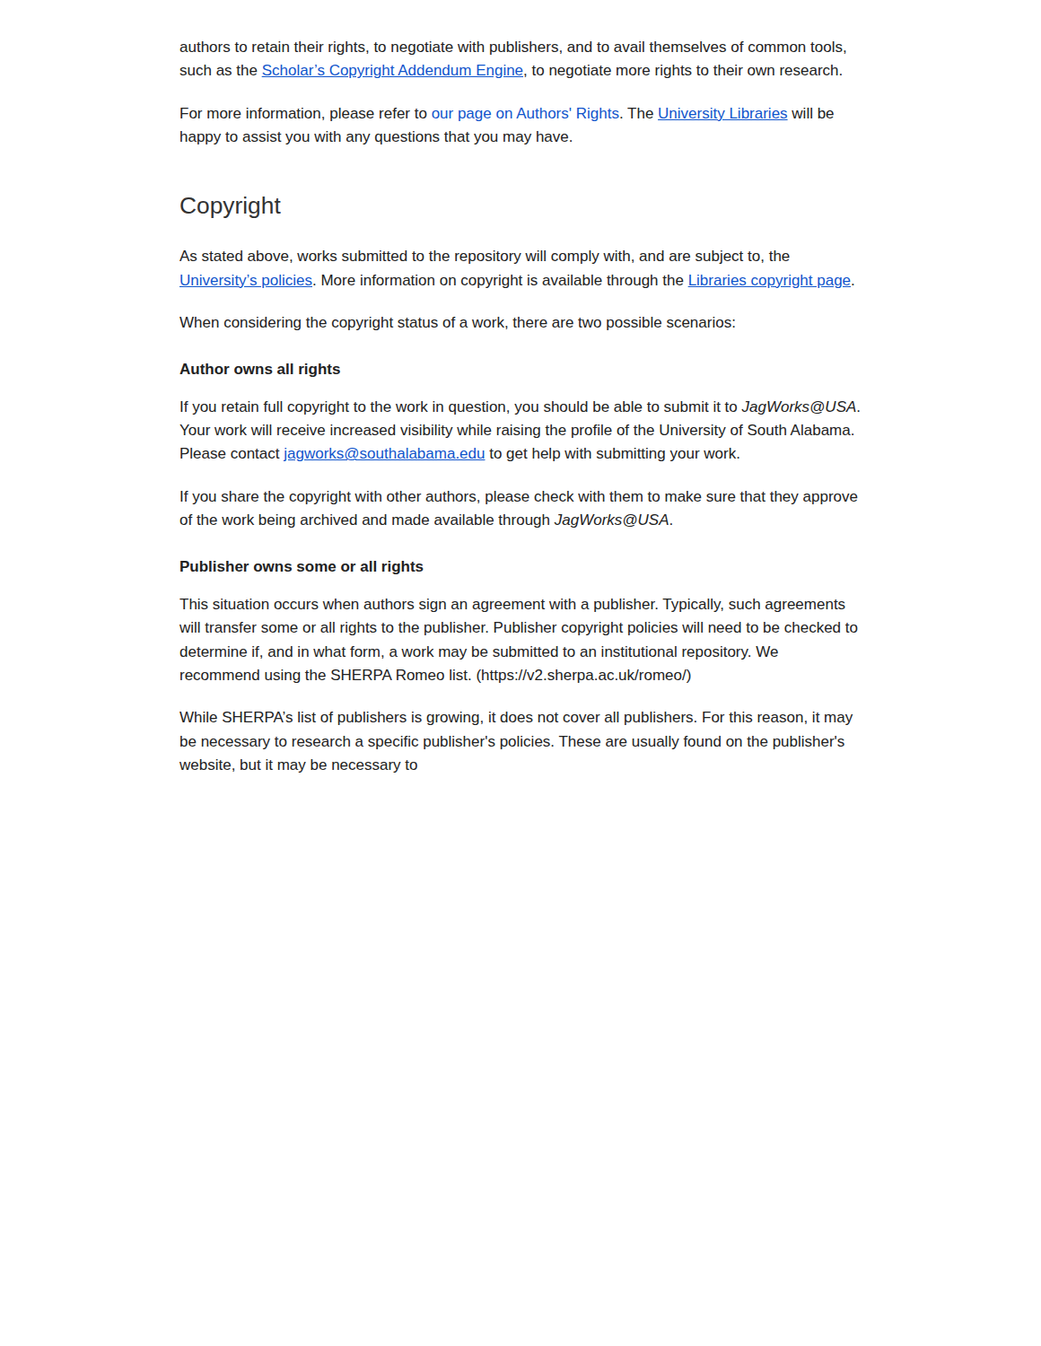authors to retain their rights, to negotiate with publishers, and to avail themselves of common tools, such as the Scholar’s Copyright Addendum Engine, to negotiate more rights to their own research.
For more information, please refer to our page on Authors' Rights. The University Libraries will be happy to assist you with any questions that you may have.
Copyright
As stated above, works submitted to the repository will comply with, and are subject to, the University’s policies. More information on copyright is available through the Libraries copyright page.
When considering the copyright status of a work, there are two possible scenarios:
Author owns all rights
If you retain full copyright to the work in question, you should be able to submit it to JagWorks@USA. Your work will receive increased visibility while raising the profile of the University of South Alabama. Please contact jagworks@southalabama.edu to get help with submitting your work.
If you share the copyright with other authors, please check with them to make sure that they approve of the work being archived and made available through JagWorks@USA.
Publisher owns some or all rights
This situation occurs when authors sign an agreement with a publisher. Typically, such agreements will transfer some or all rights to the publisher. Publisher copyright policies will need to be checked to determine if, and in what form, a work may be submitted to an institutional repository. We recommend using the SHERPA Romeo list. (https://v2.sherpa.ac.uk/romeo/)
While SHERPA’s list of publishers is growing, it does not cover all publishers. For this reason, it may be necessary to research a specific publisher's policies. These are usually found on the publisher's website, but it may be necessary to